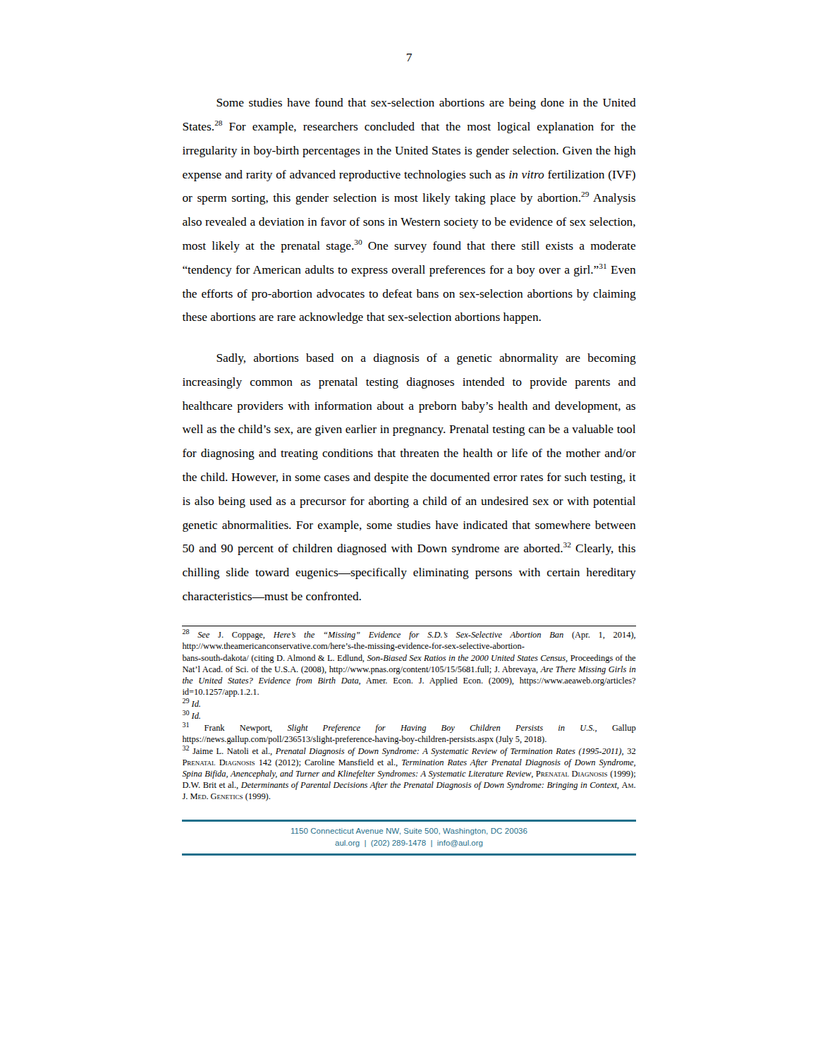7
Some studies have found that sex-selection abortions are being done in the United States.28 For example, researchers concluded that the most logical explanation for the irregularity in boy-birth percentages in the United States is gender selection. Given the high expense and rarity of advanced reproductive technologies such as in vitro fertilization (IVF) or sperm sorting, this gender selection is most likely taking place by abortion.29 Analysis also revealed a deviation in favor of sons in Western society to be evidence of sex selection, most likely at the prenatal stage.30 One survey found that there still exists a moderate “tendency for American adults to express overall preferences for a boy over a girl.”31 Even the efforts of pro-abortion advocates to defeat bans on sex-selection abortions by claiming these abortions are rare acknowledge that sex-selection abortions happen.
Sadly, abortions based on a diagnosis of a genetic abnormality are becoming increasingly common as prenatal testing diagnoses intended to provide parents and healthcare providers with information about a preborn baby’s health and development, as well as the child’s sex, are given earlier in pregnancy. Prenatal testing can be a valuable tool for diagnosing and treating conditions that threaten the health or life of the mother and/or the child. However, in some cases and despite the documented error rates for such testing, it is also being used as a precursor for aborting a child of an undesired sex or with potential genetic abnormalities. For example, some studies have indicated that somewhere between 50 and 90 percent of children diagnosed with Down syndrome are aborted.32 Clearly, this chilling slide toward eugenics—specifically eliminating persons with certain hereditary characteristics—must be confronted.
28 See J. Coppage, Here’s the “Missing” Evidence for S.D.’s Sex-Selective Abortion Ban (Apr. 1, 2014), http://www.theamericanconservative.com/here’s-the-missing-evidence-for-sex-selective-abortion-
bans-south-dakota/ (citing D. Almond & L. Edlund, Son-Biased Sex Ratios in the 2000 United States Census, Proceedings of the Nat’l Acad. of Sci. of the U.S.A. (2008), http://www.pnas.org/content/105/15/5681.full; J. Abrevaya, Are There Missing Girls in the United States? Evidence from Birth Data, Amer. Econ. J. Applied Econ. (2009), https://www.aeaweb.org/articles?id=10.1257/app.1.2.1.
29 Id.
30 Id.
31 Frank Newport, Slight Preference for Having Boy Children Persists in U.S., Gallup https://news.gallup.com/poll/236513/slight-preference-having-boy-children-persists.aspx (July 5, 2018).
32 Jaime L. Natoli et al., Prenatal Diagnosis of Down Syndrome: A Systematic Review of Termination Rates (1995-2011), 32 Prenatal Diagnosis 142 (2012); Caroline Mansfield et al., Termination Rates After Prenatal Diagnosis of Down Syndrome, Spina Bifida, Anencephaly, and Turner and Klinefelter Syndromes: A Systematic Literature Review, Prenatal Diagnosis (1999); D.W. Brit et al., Determinants of Parental Decisions After the Prenatal Diagnosis of Down Syndrome: Bringing in Context, Am. J. Med. Genetics (1999).
1150 Connecticut Avenue NW, Suite 500, Washington, DC 20036
aul.org | (202) 289-1478 | info@aul.org